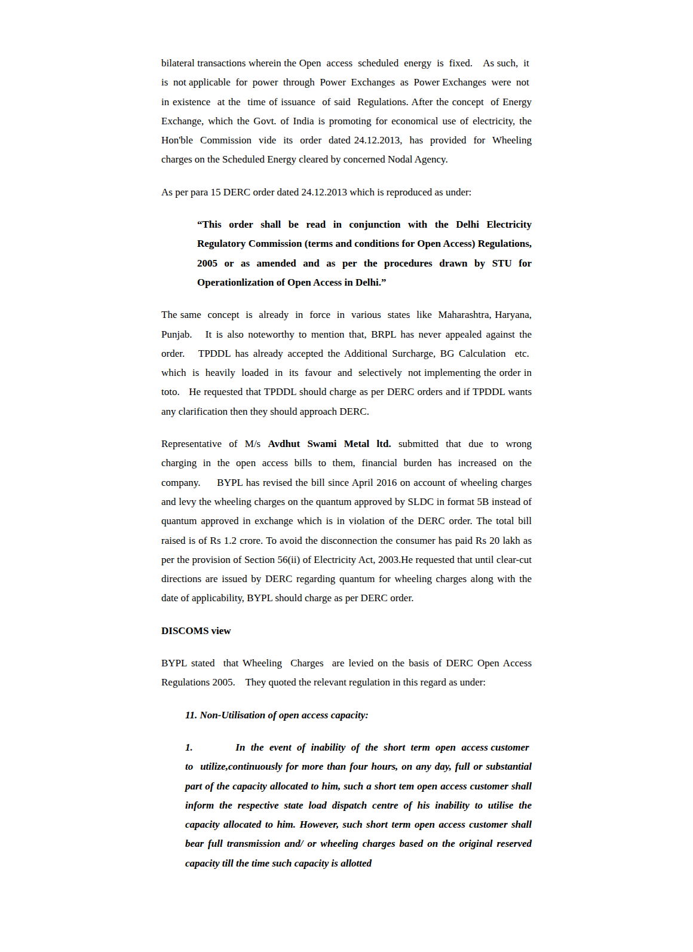bilateral transactions wherein the Open access scheduled energy is fixed. As such, it is not applicable for power through Power Exchanges as Power Exchanges were not in existence at the time of issuance of said Regulations. After the concept of Energy Exchange, which the Govt. of India is promoting for economical use of electricity, the Hon'ble Commission vide its order dated 24.12.2013, has provided for Wheeling charges on the Scheduled Energy cleared by concerned Nodal Agency.
As per para 15 DERC order dated 24.12.2013 which is reproduced as under:
“This order shall be read in conjunction with the Delhi Electricity Regulatory Commission (terms and conditions for Open Access) Regulations, 2005 or as amended and as per the procedures drawn by STU for Operationlization of Open Access in Delhi.”
The same concept is already in force in various states like Maharashtra, Haryana, Punjab. It is also noteworthy to mention that, BRPL has never appealed against the order. TPDDL has already accepted the Additional Surcharge, BG Calculation etc. which is heavily loaded in its favour and selectively not implementing the order in toto. He requested that TPDDL should charge as per DERC orders and if TPDDL wants any clarification then they should approach DERC.
Representative of M/s Avdhut Swami Metal ltd. submitted that due to wrong charging in the open access bills to them, financial burden has increased on the company. BYPL has revised the bill since April 2016 on account of wheeling charges and levy the wheeling charges on the quantum approved by SLDC in format 5B instead of quantum approved in exchange which is in violation of the DERC order. The total bill raised is of Rs 1.2 crore. To avoid the disconnection the consumer has paid Rs 20 lakh as per the provision of Section 56(ii) of Electricity Act, 2003.He requested that until clear-cut directions are issued by DERC regarding quantum for wheeling charges along with the date of applicability, BYPL should charge as per DERC order.
DISCOMS view
BYPL stated that Wheeling Charges are levied on the basis of DERC Open Access Regulations 2005. They quoted the relevant regulation in this regard as under:
11. Non-Utilisation of open access capacity:
1. In the event of inability of the short term open access customer to utilize,continuously for more than four hours, on any day, full or substantial part of the capacity allocated to him, such a short tem open access customer shall inform the respective state load dispatch centre of his inability to utilise the capacity allocated to him. However, such short term open access customer shall bear full transmission and/ or wheeling charges based on the original reserved capacity till the time such capacity is allotted